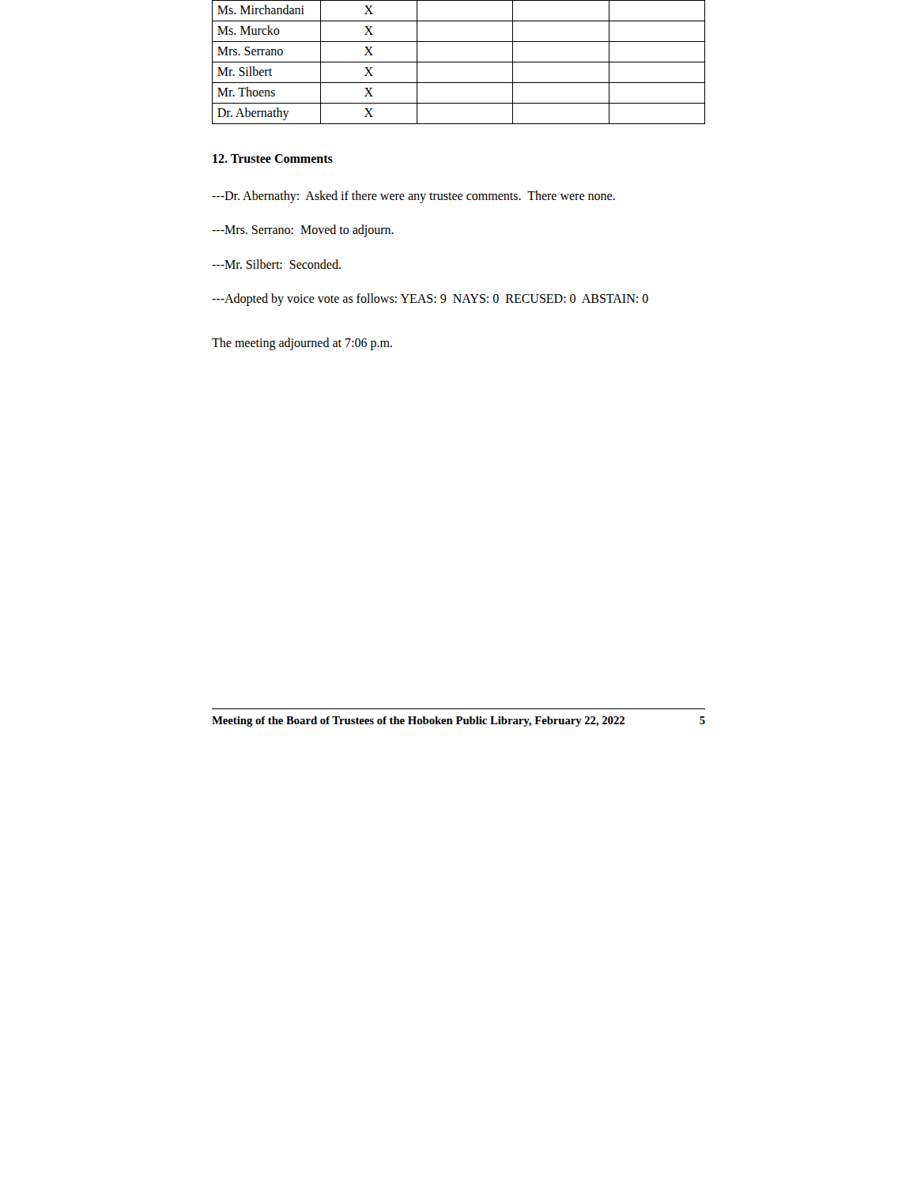| Ms. Mirchandani | X | | | |
| Ms. Murcko | X | | | |
| Mrs. Serrano | X | | | |
| Mr. Silbert | X | | | |
| Mr. Thoens | X | | | |
| Dr. Abernathy | X | | | |
12. Trustee Comments
---Dr. Abernathy: Asked if there were any trustee comments. There were none.
---Mrs. Serrano: Moved to adjourn.
---Mr. Silbert: Seconded.
---Adopted by voice vote as follows: YEAS: 9 NAYS: 0 RECUSED: 0 ABSTAIN: 0
The meeting adjourned at 7:06 p.m.
Meeting of the Board of Trustees of the Hoboken Public Library, February 22, 2022 5